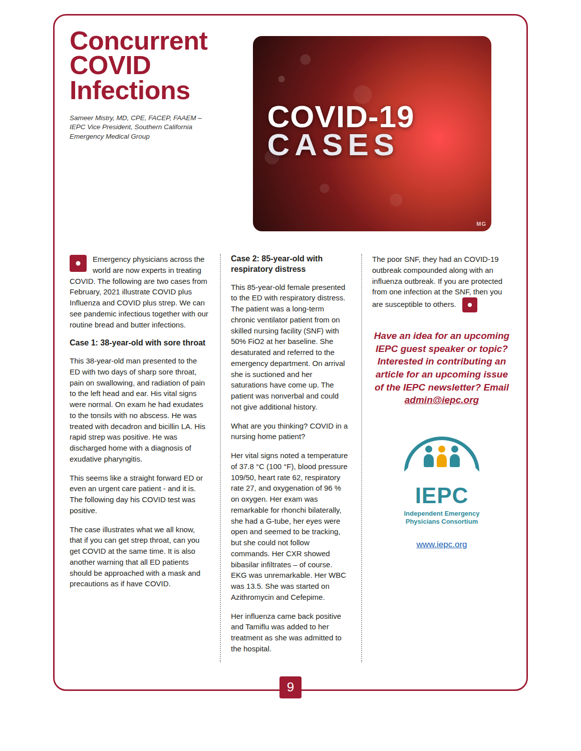Concurrent COVID Infections
Sameer Mistry, MD, CPE, FACEP, FAAEM – IEPC Vice President, Southern California Emergency Medical Group
COVID-19 CASES
MG
Emergency physicians across the world are now experts in treating COVID. The following are two cases from February, 2021 illustrate COVID plus Influenza and COVID plus strep. We can see pandemic infectious together with our routine bread and butter infections.
Case 1: 38-year-old with sore throat
This 38-year-old man presented to the ED with two days of sharp sore throat, pain on swallowing, and radiation of pain to the left head and ear. His vital signs were normal. On exam he had exudates to the tonsils with no abscess. He was treated with decadron and bicillin LA. His rapid strep was positive. He was discharged home with a diagnosis of exudative pharyngitis.
This seems like a straight forward ED or even an urgent care patient - and it is. The following day his COVID test was positive.
The case illustrates what we all know, that if you can get strep throat, can you get COVID at the same time. It is also another warning that all ED patients should be approached with a mask and precautions as if have COVID.
Case 2: 85-year-old with respiratory distress
This 85-year-old female presented to the ED with respiratory distress. The patient was a long-term chronic ventilator patient from on skilled nursing facility (SNF) with 50% FiO2 at her baseline. She desaturated and referred to the emergency department. On arrival she is suctioned and her saturations have come up. The patient was nonverbal and could not give additional history.
What are you thinking? COVID in a nursing home patient?
Her vital signs noted a temperature of 37.8 °C (100 °F), blood pressure 109/50, heart rate 62, respiratory rate 27, and oxygenation of 96 % on oxygen. Her exam was remarkable for rhonchi bilaterally, she had a G-tube, her eyes were open and seemed to be tracking, but she could not follow commands. Her CXR showed bibasilar infiltrates – of course. EKG was unremarkable. Her WBC was 13.5. She was started on Azithromycin and Cefepime.
Her influenza came back positive and Tamiflu was added to her treatment as she was admitted to the hospital.
The poor SNF, they had an COVID-19 outbreak compounded along with an influenza outbreak. If you are protected from one infection at the SNF, then you are susceptible to others.
Have an idea for an upcoming IEPC guest speaker or topic? Interested in contributing an article for an upcoming issue of the IEPC newsletter? Email admin@iepc.org
IEPC
Independent Emergency
Physicians Consortium
www.iepc.org
9